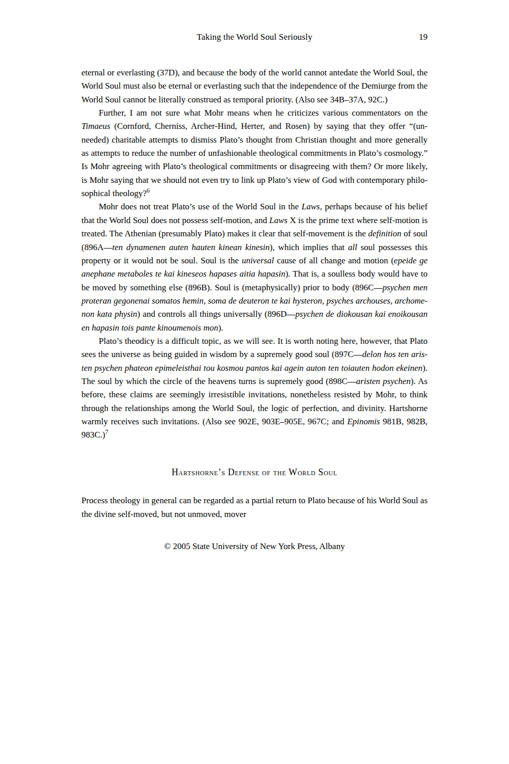Taking the World Soul Seriously 19
eternal or everlasting (37D), and because the body of the world cannot antedate the World Soul, the World Soul must also be eternal or everlasting such that the independence of the Demiurge from the World Soul cannot be literally construed as temporal priority. (Also see 34B–37A, 92C.)
Further, I am not sure what Mohr means when he criticizes various commentators on the Timaeus (Cornford, Cherniss, Archer-Hind, Herter, and Rosen) by saying that they offer “(unneeded) charitable attempts to dismiss Plato’s thought from Christian thought and more generally as attempts to reduce the number of unfashionable theological commitments in Plato’s cosmology.” Is Mohr agreeing with Plato’s theological commitments or disagreeing with them? Or more likely, is Mohr saying that we should not even try to link up Plato’s view of God with contemporary philosophical theology?6
Mohr does not treat Plato’s use of the World Soul in the Laws, perhaps because of his belief that the World Soul does not possess self-motion, and Laws X is the prime text where self-motion is treated. The Athenian (presumably Plato) makes it clear that self-movement is the definition of soul (896A—ten dynamenen auten hauten kinean kinesin), which implies that all soul possesses this property or it would not be soul. Soul is the universal cause of all change and motion (epeide ge anephane metaboles te kai kineseos hapases aitia hapasin). That is, a soulless body would have to be moved by something else (896B). Soul is (metaphysically) prior to body (896C—psychen men proteran gegonenai somatos hemin, soma de deuteron te kai hysteron, psyches archouses, archomenon kata physin) and controls all things universally (896D—psychen de diokousan kai enoikousan en hapasin tois pante kinoumenois mon).
Plato’s theodicy is a difficult topic, as we will see. It is worth noting here, however, that Plato sees the universe as being guided in wisdom by a supremely good soul (897C—delon hos ten aristen psychen phateon epimeleisthai tou kosmou pantos kai agein auton ten toiauten hodon ekeinen). The soul by which the circle of the heavens turns is supremely good (898C—aristen psychen). As before, these claims are seemingly irresistible invitations, nonetheless resisted by Mohr, to think through the relationships among the World Soul, the logic of perfection, and divinity. Hartshorne warmly receives such invitations. (Also see 902E, 903E–905E, 967C; and Epinomis 981B, 982B, 983C.)7
Hartshorne’s Defense of the World Soul
Process theology in general can be regarded as a partial return to Plato because of his World Soul as the divine self-moved, but not unmoved, mover
© 2005 State University of New York Press, Albany